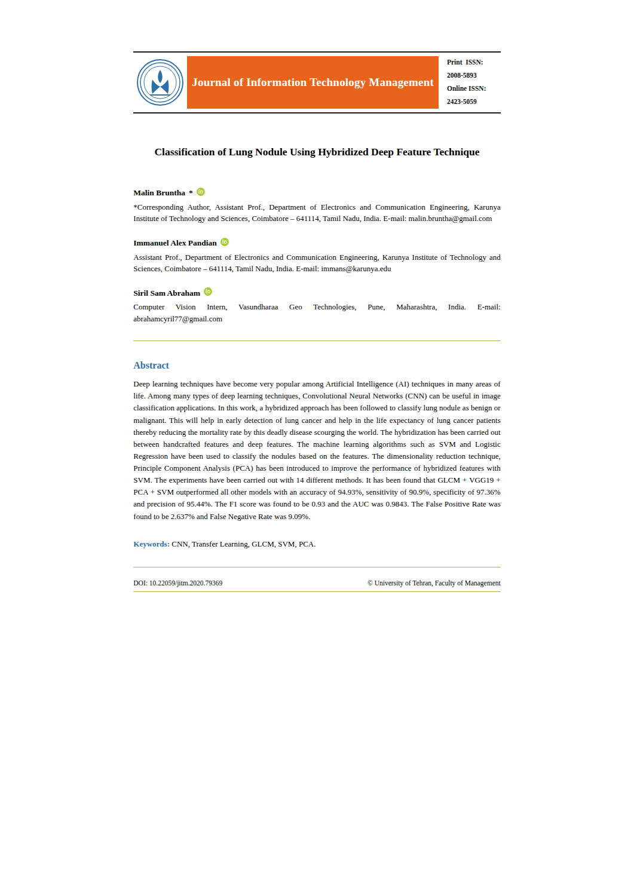Journal of Information Technology Management
Print ISSN: 2008-5893
Online ISSN: 2423-5059
Classification of Lung Nodule Using Hybridized Deep Feature Technique
Malin Bruntha*
*Corresponding Author, Assistant Prof., Department of Electronics and Communication Engineering, Karunya Institute of Technology and Sciences, Coimbatore – 641114, Tamil Nadu, India. E-mail: malin.bruntha@gmail.com
Immanuel Alex Pandian
Assistant Prof., Department of Electronics and Communication Engineering, Karunya Institute of Technology and Sciences, Coimbatore – 641114, Tamil Nadu, India. E-mail: immans@karunya.edu
Siril Sam Abraham
Computer Vision Intern, Vasundharaa Geo Technologies, Pune, Maharashtra, India. E-mail: abrahamcyril77@gmail.com
Abstract
Deep learning techniques have become very popular among Artificial Intelligence (AI) techniques in many areas of life. Among many types of deep learning techniques, Convolutional Neural Networks (CNN) can be useful in image classification applications. In this work, a hybridized approach has been followed to classify lung nodule as benign or malignant. This will help in early detection of lung cancer and help in the life expectancy of lung cancer patients thereby reducing the mortality rate by this deadly disease scourging the world. The hybridization has been carried out between handcrafted features and deep features. The machine learning algorithms such as SVM and Logistic Regression have been used to classify the nodules based on the features. The dimensionality reduction technique, Principle Component Analysis (PCA) has been introduced to improve the performance of hybridized features with SVM. The experiments have been carried out with 14 different methods. It has been found that GLCM + VGG19 + PCA + SVM outperformed all other models with an accuracy of 94.93%, sensitivity of 90.9%, specificity of 97.36% and precision of 95.44%. The F1 score was found to be 0.93 and the AUC was 0.9843. The False Positive Rate was found to be 2.637% and False Negative Rate was 9.09%.
Keywords: CNN, Transfer Learning, GLCM, SVM, PCA.
DOI: 10.22059/jitm.2020.79369
© University of Tehran, Faculty of Management